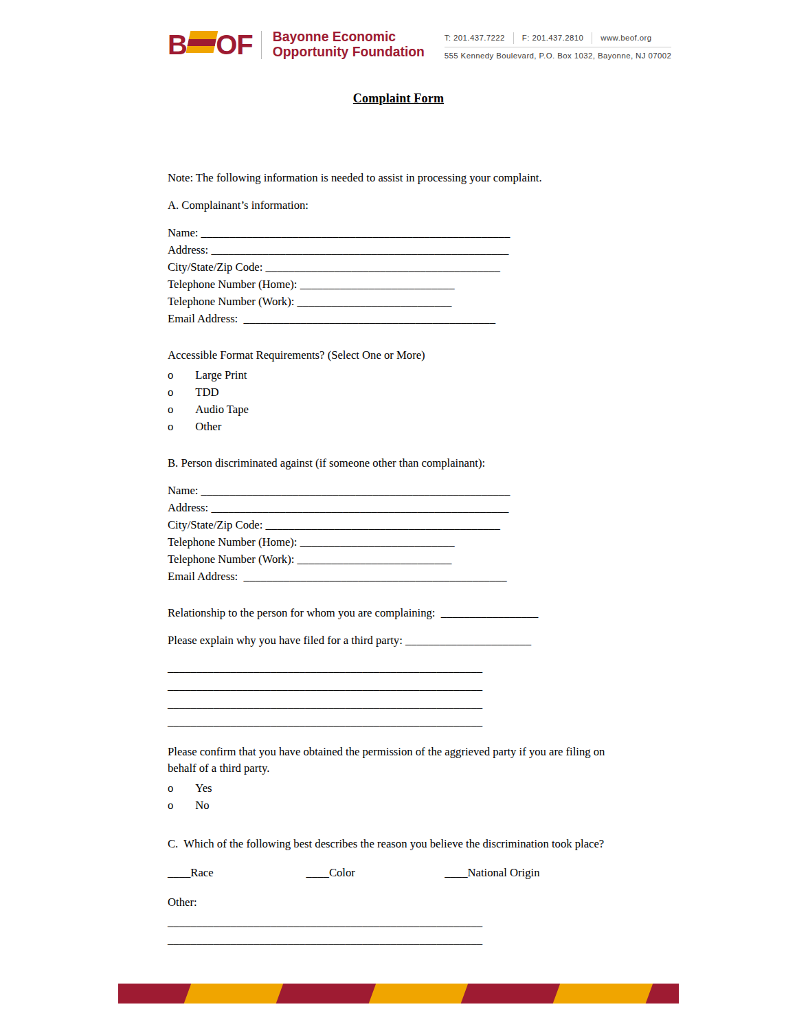B OF Bayonne Economic
Opportunity Foundation
T: 201.437.7222 F: 201.437.2810 www.beof.org
555 Kennedy Boulevard, P.O. Box 1032, Bayonne, NJ 07002
Complaint Form
Note: The following information is needed to assist in processing your complaint.
A. Complainant’s information:
Name: ______________________________________________________
Address: ____________________________________________________
City/State/Zip Code: _________________________________________
Telephone Number (Home): ___________________________
Telephone Number (Work): ___________________________
Email Address: ____________________________________________
Accessible Format Requirements? (Select One or More)
oLarge Print
oTDD
oAudio Tape
oOther
B. Person discriminated against (if someone other than complainant):
Name: ______________________________________________________
Address: ____________________________________________________
City/State/Zip Code: _________________________________________
Telephone Number (Home): ___________________________
Telephone Number (Work): ___________________________
Email Address: ______________________________________________
Relationship to the person for whom you are complaining: _________________
Please explain why you have filed for a third party: ______________________
_______________________________________________________
_______________________________________________________
_______________________________________________________
_______________________________________________________
Please confirm that you have obtained the permission of the aggrieved party if you are filing on behalf of a third party.
oYes
oNo
C. Which of the following best describes the reason you believe the discrimination took place?
____Race ____Color ____National Origin
Other:
_______________________________________________________
_______________________________________________________